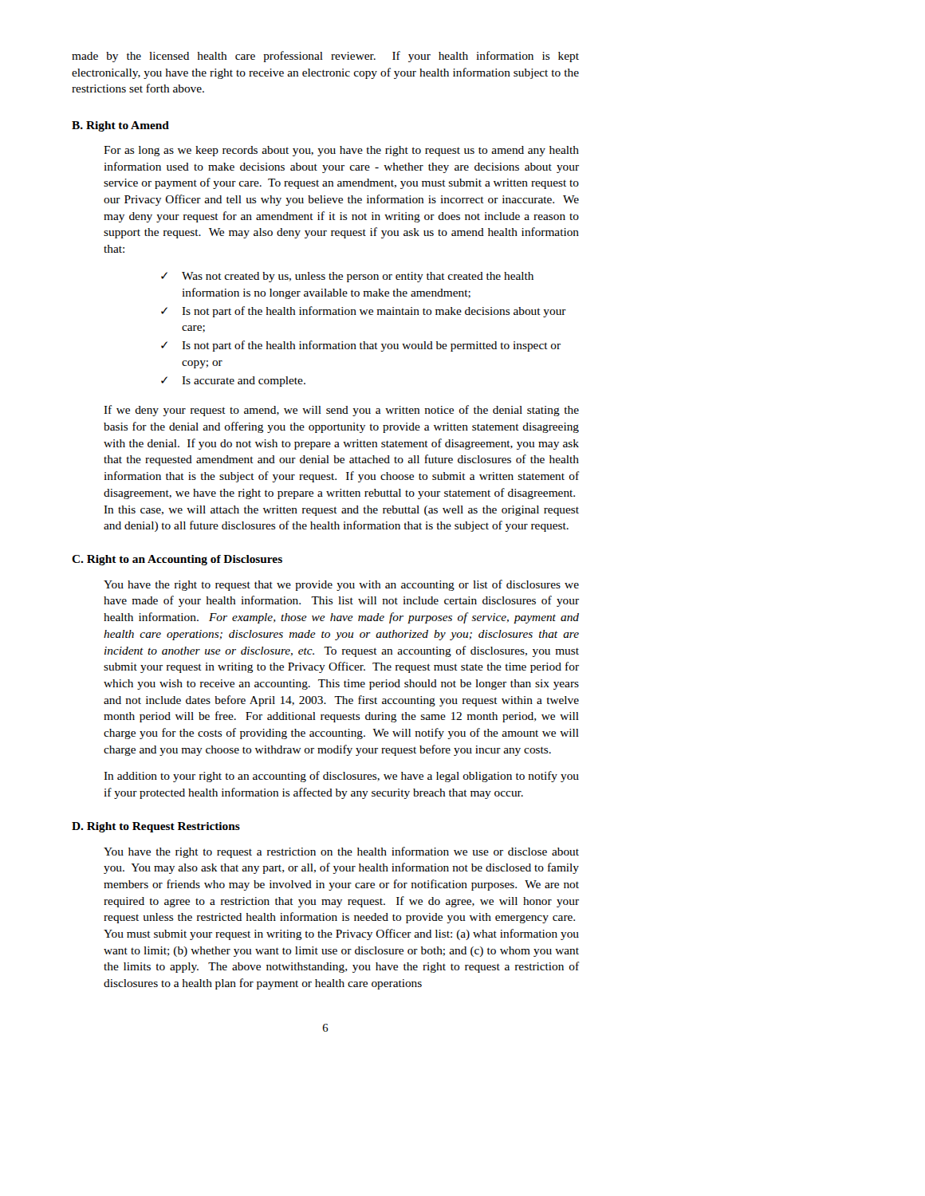made by the licensed health care professional reviewer. If your health information is kept electronically, you have the right to receive an electronic copy of your health information subject to the restrictions set forth above.
B. Right to Amend
For as long as we keep records about you, you have the right to request us to amend any health information used to make decisions about your care - whether they are decisions about your service or payment of your care. To request an amendment, you must submit a written request to our Privacy Officer and tell us why you believe the information is incorrect or inaccurate. We may deny your request for an amendment if it is not in writing or does not include a reason to support the request. We may also deny your request if you ask us to amend health information that:
Was not created by us, unless the person or entity that created the health information is no longer available to make the amendment;
Is not part of the health information we maintain to make decisions about your care;
Is not part of the health information that you would be permitted to inspect or copy; or
Is accurate and complete.
If we deny your request to amend, we will send you a written notice of the denial stating the basis for the denial and offering you the opportunity to provide a written statement disagreeing with the denial. If you do not wish to prepare a written statement of disagreement, you may ask that the requested amendment and our denial be attached to all future disclosures of the health information that is the subject of your request. If you choose to submit a written statement of disagreement, we have the right to prepare a written rebuttal to your statement of disagreement. In this case, we will attach the written request and the rebuttal (as well as the original request and denial) to all future disclosures of the health information that is the subject of your request.
C. Right to an Accounting of Disclosures
You have the right to request that we provide you with an accounting or list of disclosures we have made of your health information. This list will not include certain disclosures of your health information. For example, those we have made for purposes of service, payment and health care operations; disclosures made to you or authorized by you; disclosures that are incident to another use or disclosure, etc. To request an accounting of disclosures, you must submit your request in writing to the Privacy Officer. The request must state the time period for which you wish to receive an accounting. This time period should not be longer than six years and not include dates before April 14, 2003. The first accounting you request within a twelve month period will be free. For additional requests during the same 12 month period, we will charge you for the costs of providing the accounting. We will notify you of the amount we will charge and you may choose to withdraw or modify your request before you incur any costs.
In addition to your right to an accounting of disclosures, we have a legal obligation to notify you if your protected health information is affected by any security breach that may occur.
D. Right to Request Restrictions
You have the right to request a restriction on the health information we use or disclose about you. You may also ask that any part, or all, of your health information not be disclosed to family members or friends who may be involved in your care or for notification purposes. We are not required to agree to a restriction that you may request. If we do agree, we will honor your request unless the restricted health information is needed to provide you with emergency care. You must submit your request in writing to the Privacy Officer and list: (a) what information you want to limit; (b) whether you want to limit use or disclosure or both; and (c) to whom you want the limits to apply. The above notwithstanding, you have the right to request a restriction of disclosures to a health plan for payment or health care operations
6